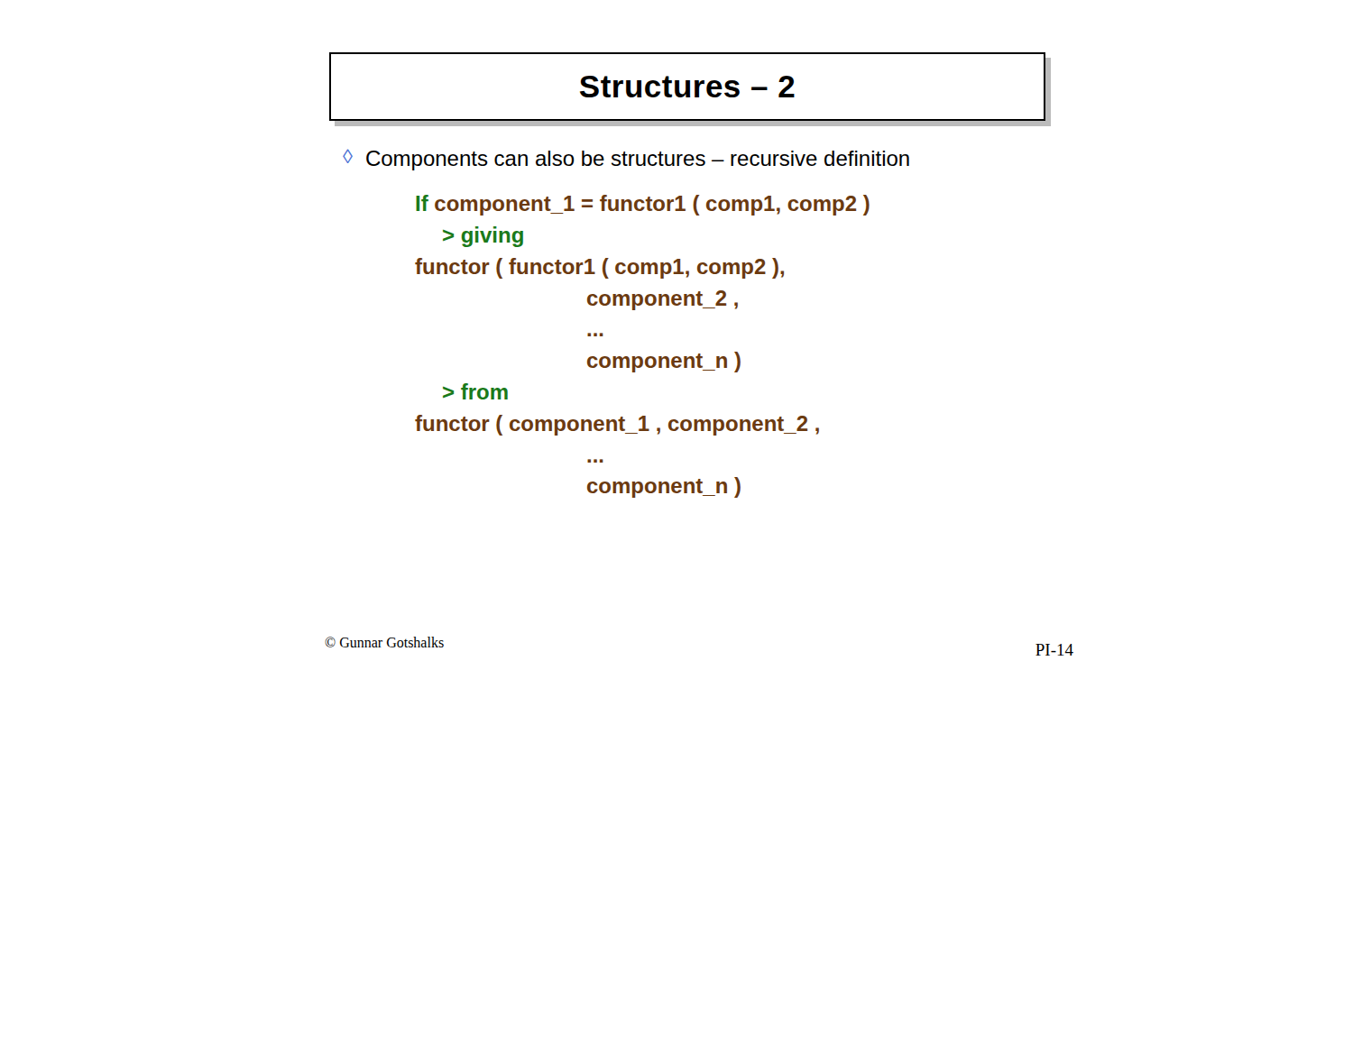Structures – 2
◊Components can also be structures – recursive definition
If component_1 = functor1 ( comp1, comp2 )
> giving
functor ( functor1 ( comp1, comp2 ),
component_2 ,
...
component_n )
> from
functor ( component_1 , component_2 ,
...
component_n )
© Gunnar Gotshalks
PI-14